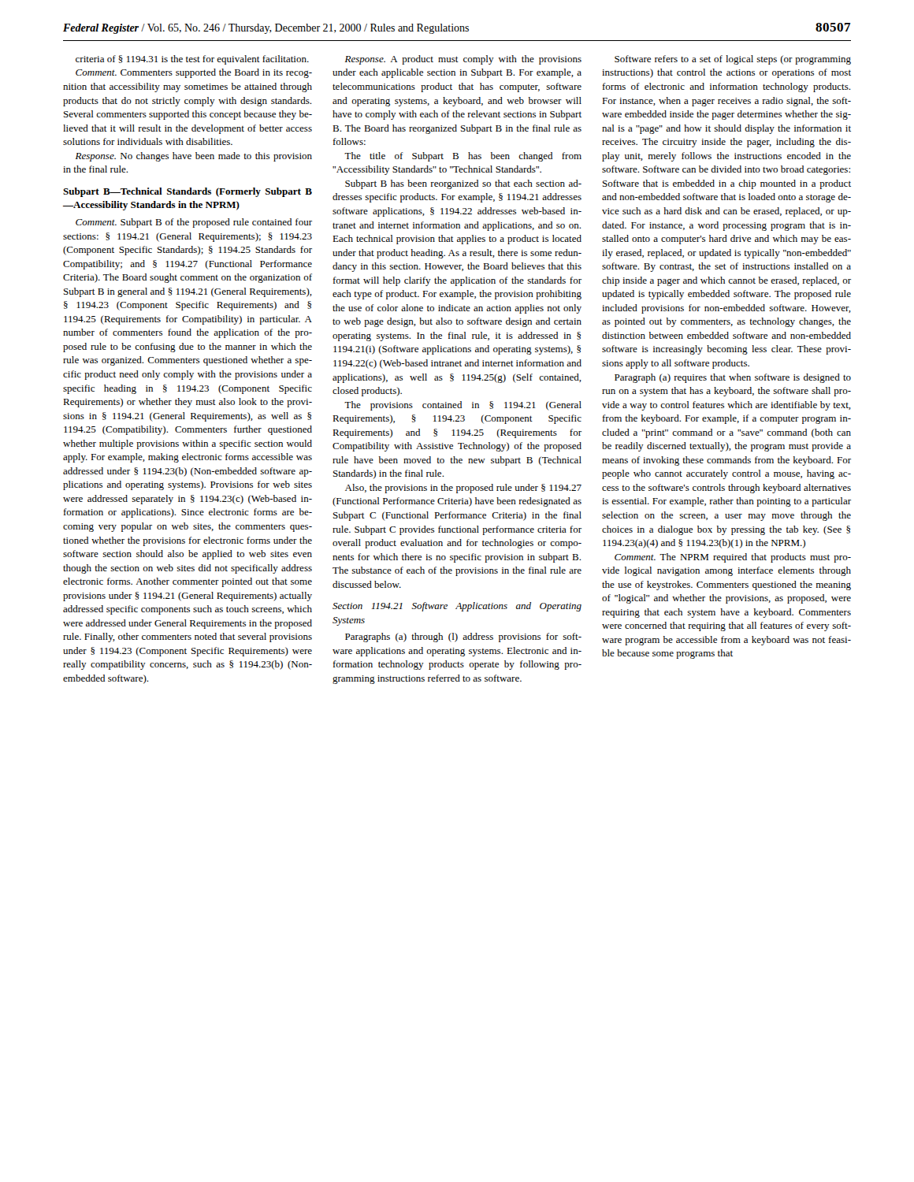Federal Register / Vol. 65, No. 246 / Thursday, December 21, 2000 / Rules and Regulations
80507
criteria of § 1194.31 is the test for equivalent facilitation.
Comment. Commenters supported the Board in its recognition that accessibility may sometimes be attained through products that do not strictly comply with design standards. Several commenters supported this concept because they believed that it will result in the development of better access solutions for individuals with disabilities.
Response. No changes have been made to this provision in the final rule.
Subpart B—Technical Standards (Formerly Subpart B—Accessibility Standards in the NPRM)
Comment. Subpart B of the proposed rule contained four sections: § 1194.21 (General Requirements); § 1194.23 (Component Specific Standards); § 1194.25 Standards for Compatibility; and § 1194.27 (Functional Performance Criteria). The Board sought comment on the organization of Subpart B in general and § 1194.21 (General Requirements), § 1194.23 (Component Specific Requirements) and § 1194.25 (Requirements for Compatibility) in particular. A number of commenters found the application of the proposed rule to be confusing due to the manner in which the rule was organized. Commenters questioned whether a specific product need only comply with the provisions under a specific heading in § 1194.23 (Component Specific Requirements) or whether they must also look to the provisions in § 1194.21 (General Requirements), as well as § 1194.25 (Compatibility). Commenters further questioned whether multiple provisions within a specific section would apply. For example, making electronic forms accessible was addressed under § 1194.23(b) (Non-embedded software applications and operating systems). Provisions for web sites were addressed separately in § 1194.23(c) (Web-based information or applications). Since electronic forms are becoming very popular on web sites, the commenters questioned whether the provisions for electronic forms under the software section should also be applied to web sites even though the section on web sites did not specifically address electronic forms. Another commenter pointed out that some provisions under § 1194.21 (General Requirements) actually addressed specific components such as touch screens, which were addressed under General Requirements in the proposed rule. Finally, other commenters noted that several provisions under § 1194.23 (Component Specific Requirements) were really compatibility concerns, such as § 1194.23(b) (Non-embedded software).
Response. A product must comply with the provisions under each applicable section in Subpart B. For example, a telecommunications product that has computer, software and operating systems, a keyboard, and web browser will have to comply with each of the relevant sections in Subpart B. The Board has reorganized Subpart B in the final rule as follows:
The title of Subpart B has been changed from ''Accessibility Standards'' to ''Technical Standards''.
Subpart B has been reorganized so that each section addresses specific products. For example, § 1194.21 addresses software applications, § 1194.22 addresses web-based intranet and internet information and applications, and so on. Each technical provision that applies to a product is located under that product heading. As a result, there is some redundancy in this section. However, the Board believes that this format will help clarify the application of the standards for each type of product. For example, the provision prohibiting the use of color alone to indicate an action applies not only to web page design, but also to software design and certain operating systems. In the final rule, it is addressed in § 1194.21(i) (Software applications and operating systems), § 1194.22(c) (Web-based intranet and internet information and applications), as well as § 1194.25(g) (Self contained, closed products).
The provisions contained in § 1194.21 (General Requirements), § 1194.23 (Component Specific Requirements) and § 1194.25 (Requirements for Compatibility with Assistive Technology) of the proposed rule have been moved to the new subpart B (Technical Standards) in the final rule.
Also, the provisions in the proposed rule under § 1194.27 (Functional Performance Criteria) have been redesignated as Subpart C (Functional Performance Criteria) in the final rule. Subpart C provides functional performance criteria for overall product evaluation and for technologies or components for which there is no specific provision in subpart B. The substance of each of the provisions in the final rule are discussed below.
Section 1194.21 Software Applications and Operating Systems
Paragraphs (a) through (l) address provisions for software applications and operating systems. Electronic and information technology products operate by following programming instructions referred to as software.
Software refers to a set of logical steps (or programming instructions) that control the actions or operations of most forms of electronic and information technology products. For instance, when a pager receives a radio signal, the software embedded inside the pager determines whether the signal is a ''page'' and how it should display the information it receives. The circuitry inside the pager, including the display unit, merely follows the instructions encoded in the software. Software can be divided into two broad categories: Software that is embedded in a chip mounted in a product and non-embedded software that is loaded onto a storage device such as a hard disk and can be erased, replaced, or updated. For instance, a word processing program that is installed onto a computer's hard drive and which may be easily erased, replaced, or updated is typically ''non-embedded'' software. By contrast, the set of instructions installed on a chip inside a pager and which cannot be erased, replaced, or updated is typically embedded software. The proposed rule included provisions for non-embedded software. However, as pointed out by commenters, as technology changes, the distinction between embedded software and non-embedded software is increasingly becoming less clear. These provisions apply to all software products.
Paragraph (a) requires that when software is designed to run on a system that has a keyboard, the software shall provide a way to control features which are identifiable by text, from the keyboard. For example, if a computer program included a ''print'' command or a ''save'' command (both can be readily discerned textually), the program must provide a means of invoking these commands from the keyboard. For people who cannot accurately control a mouse, having access to the software's controls through keyboard alternatives is essential. For example, rather than pointing to a particular selection on the screen, a user may move through the choices in a dialogue box by pressing the tab key. (See § 1194.23(a)(4) and § 1194.23(b)(1) in the NPRM.)
Comment. The NPRM required that products must provide logical navigation among interface elements through the use of keystrokes. Commenters questioned the meaning of ''logical'' and whether the provisions, as proposed, were requiring that each system have a keyboard. Commenters were concerned that requiring that all features of every software program be accessible from a keyboard was not feasible because some programs that